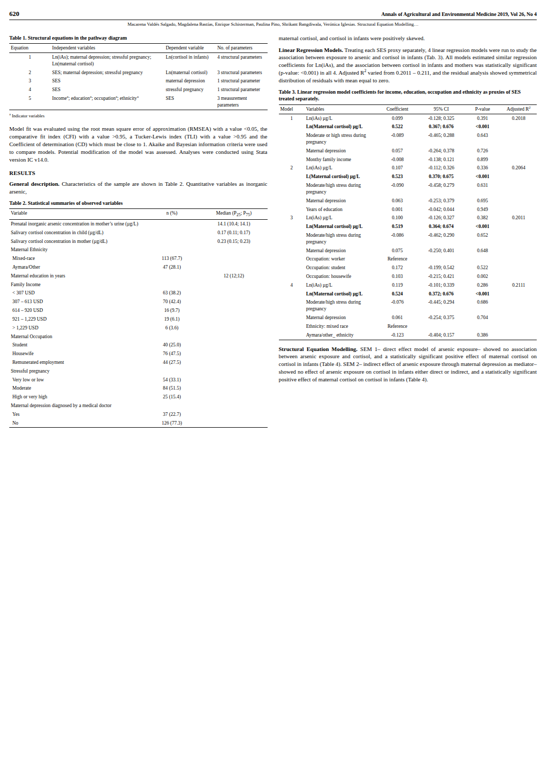620
Annals of Agricultural and Environmental Medicine 2019, Vol 26, No 4
Macarena Valdés Salgado, Magdalena Bastías, Enrique Schisterman, Paulina Pino, Shrikant Bangdiwala, Verónica Iglesias. Structural Equation Modelling…
Table 1. Structural equations in the pathway diagram
| Equation | Independent variables | Dependent variable | No. of parameters |
| --- | --- | --- | --- |
| 1 | Ln(iAs); maternal depression; stressful pregnancy; Ln(maternal cortisol) | Ln(cortisol in infants) | 4 structural parameters |
| 2 | SES; maternal depression; stressful pregnancy | Ln(maternal cortisol) | 3 structural parameters |
| 3 | SES | maternal depression | 1 structural parameter |
| 4 | SES | stressful pregnancy | 1 structural parameter |
| 5 | Income a ; education a ; occupation a ; ethnicity a | SES | 3 measurement parameters |
a Indicator variables
Model fit was evaluated using the root mean square error of approximation (RMSEA) with a value <0.05, the comparative fit index (CFI) with a value >0.95, a Tucker-Lewis index (TLI) with a value >0.95 and the Coefficient of determination (CD) which must be close to 1. Akaike and Bayesian information criteria were used to compare models. Potential modification of the model was assessed. Analyses were conducted using Stata version IC v14.0.
Results
General description. Characteristics of the sample are shown in Table 2. Quantitative variables as inorganic arsenic,
Table 2. Statistical summaries of observed variables
| Variable | n (%) | Median (P 25 ; P 75 ) |
| --- | --- | --- |
| Prenatal inorganic arsenic concentration in mother’s urine (µg/L) | | 14.1 (10.4; 14.1) |
| Salivary cortisol concentration in child (µg/dL) | | 0.17 (0.11; 0.17) |
| Salivary cortisol concentration in mother (µg/dL) | | 0.23 (0.15; 0.23) |
| Maternal Ethnicity | | |
| Mixed-race | 113 (67.7) | |
| Aymara/Other | 47 (28.1) | |
| Maternal education in years | | 12 (12;12) |
| Family Income | | |
| < 307 USD | 63 (38.2) | |
| 307 – 613 USD | 70 (42.4) | |
| 614 – 920 USD | 16 (9.7) | |
| 921 – 1,229 USD | 19 (6.1) | |
| > 1,229 USD | 6 (3.6) | |
| Maternal Occupation | | |
| Student | 40 (25.0) | |
| Housewife | 76 (47.5) | |
| Remunerated employment | 44 (27.5) | |
| Stressful pregnancy | | |
| Very low or low | 54 (33.1) | |
| Moderate | 84 (51.5) | |
| High or very high | 25 (15.4) | |
| Maternal depression diagnosed by a medical doctor | | |
| Yes | 37 (22.7) | |
| No | 126 (77.3) | |
maternal cortisol, and cortisol in infants were positively skewed.
Linear Regression Models. Treating each SES proxy separately, 4 linear regression models were run to study the association between exposure to arsenic and cortisol in infants (Tab. 3). All models estimated similar regression coefficients for Ln(iAs), and the association between cortisol in infants and mothers was statistically significant (p-value: <0.001) in all 4. Adjusted R2 varied from 0.2011 – 0.211, and the residual analysis showed symmetrical distribution of residuals with mean equal to zero.
Table 3. Linear regression model coefficients for income, education, occupation and ethnicity as proxies of SES treated separately.
| Model | Variables | Coefficient | 95% CI | P-value | Adjusted R 2 |
| --- | --- | --- | --- | --- | --- |
| 1 | Ln(iAs) µg/L | 0.099 | -0.128; 0.325 | 0.391 | 0.2018 |
| | Ln(Maternal cortisol) µg/L | 0.522 | 0.367; 0.676 | <0.001 | |
| | Moderate or high stress during pregnancy | -0.089 | -0.465; 0.288 | 0.643 | |
| | Maternal depression | 0.057 | -0.264; 0.378 | 0.726 | |
| | Monthy family income | -0.008 | -0.138; 0.121 | 0.899 | |
| 2 | Ln(iAs) µg/L | 0.107 | -0.112; 0.326 | 0.336 | 0.2064 |
| | L(Maternal cortisol) µg/L | 0.523 | 0.370; 0.675 | <0.001 | |
| | Moderate/high stress during pregnancy | -0.090 | -0.458; 0.279 | 0.631 | |
| | Maternal depression | 0.063 | -0.253; 0.379 | 0.695 | |
| | Years of education | 0.001 | -0.042; 0.044 | 0.949 | |
| 3 | Ln(iAs) µg/L | 0.100 | -0.126; 0.327 | 0.382 | 0.2011 |
| | Ln(Maternal cortisol) µg/L | 0.519 | 0.364; 0.674 | <0.001 | |
| | Moderate/high stress during pregnancy | -0.086 | -0.462; 0.290 | 0.652 | |
| | Maternal depression | 0.075 | -0.250; 0.401 | 0.648 | |
| | Occupation: worker | Reference | | | |
| | Occupation: student | 0.172 | -0.199; 0.542 | 0.522 | |
| | Occupation: housewife | 0.103 | -0.215; 0.421 | 0.002 | |
| 4 | Ln(iAs) µg/L | 0.119 | -0.101; 0.339 | 0.286 | 0.2111 |
| | Ln(Maternal cortisol) µg/L | 0.524 | 0.372; 0.676 | <0.001 | |
| | Moderate/high stress during pregnancy | -0.076 | -0.445; 0.294 | 0.686 | |
| | Maternal depression | 0.061 | -0.254; 0.375 | 0.704 | |
| | Ethnicity: mixed race | Reference | | | |
| | Aymara/other_ ethnicity | -0.123 | -0.404; 0.157 | 0.386 | |
Structural Equation Modelling. SEM 1– direct effect model of arsenic exposure– showed no association between arsenic exposure and cortisol, and a statistically significant positive effect of maternal cortisol on cortisol in infants (Table 4). SEM 2– indirect effect of arsenic exposure through maternal depression as mediator– showed no effect of arsenic exposure on cortisol in infants either direct or indirect, and a statistically significant positive effect of maternal cortisol on cortisol in infants (Table 4).